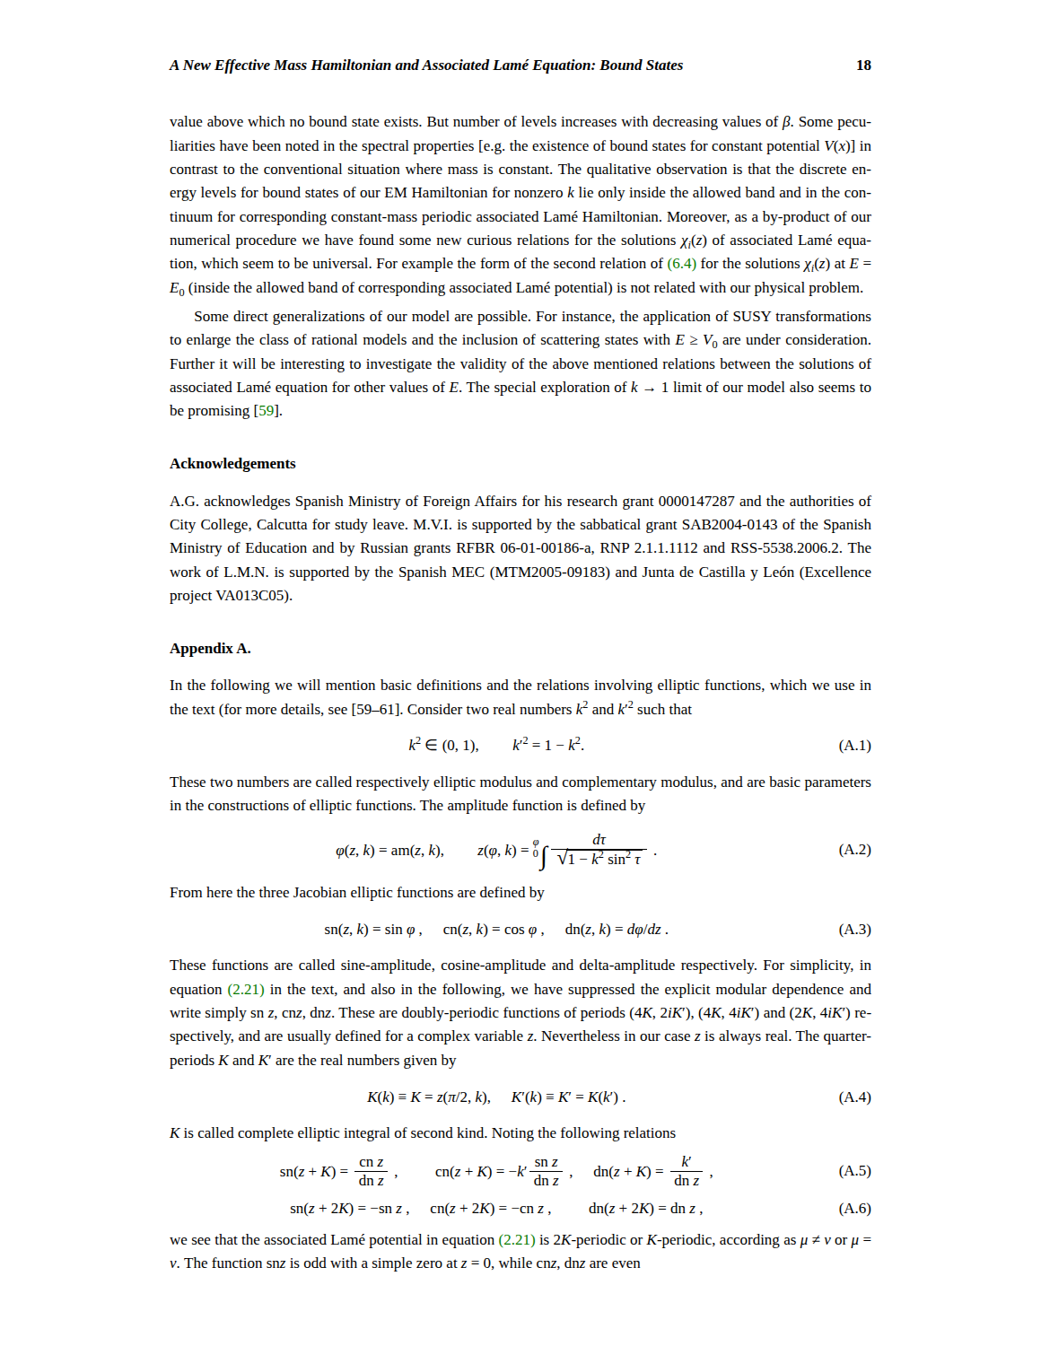A New Effective Mass Hamiltonian and Associated Lamé Equation: Bound States 18
value above which no bound state exists. But number of levels increases with decreasing values of β. Some peculiarities have been noted in the spectral properties [e.g. the existence of bound states for constant potential V(x)] in contrast to the conventional situation where mass is constant. The qualitative observation is that the discrete energy levels for bound states of our EM Hamiltonian for nonzero k lie only inside the allowed band and in the continuum for corresponding constant-mass periodic associated Lamé Hamiltonian. Moreover, as a by-product of our numerical procedure we have found some new curious relations for the solutions χi(z) of associated Lamé equation, which seem to be universal. For example the form of the second relation of (6.4) for the solutions χi(z) at E = E0 (inside the allowed band of corresponding associated Lamé potential) is not related with our physical problem.
Some direct generalizations of our model are possible. For instance, the application of SUSY transformations to enlarge the class of rational models and the inclusion of scattering states with E ≥ V0 are under consideration. Further it will be interesting to investigate the validity of the above mentioned relations between the solutions of associated Lamé equation for other values of E. The special exploration of k → 1 limit of our model also seems to be promising [59].
Acknowledgements
A.G. acknowledges Spanish Ministry of Foreign Affairs for his research grant 0000147287 and the authorities of City College, Calcutta for study leave. M.V.I. is supported by the sabbatical grant SAB2004-0143 of the Spanish Ministry of Education and by Russian grants RFBR 06-01-00186-a, RNP 2.1.1.1112 and RSS-5538.2006.2. The work of L.M.N. is supported by the Spanish MEC (MTM2005-09183) and Junta de Castilla y León (Excellence project VA013C05).
Appendix A.
In the following we will mention basic definitions and the relations involving elliptic functions, which we use in the text (for more details, see [59–61]. Consider two real numbers k2 and k′2 such that
k2 ∈ (0, 1), k′2 = 1 − k2.
(A.1)
These two numbers are called respectively elliptic modulus and complementary modulus, and are basic parameters in the constructions of elliptic functions. The amplitude function is defined by
φ(z, k) = am(z, k), z(φ, k) = φ 0∫dτ 1 − k2 sin2 τ .
(A.2)
From here the three Jacobian elliptic functions are defined by
sn(z, k) = sin φ , cn(z, k) = cos φ , dn(z, k) = dφ/dz .
(A.3)
These functions are called sine-amplitude, cosine-amplitude and delta-amplitude respectively. For simplicity, in equation (2.21) in the text, and also in the following, we have suppressed the explicit modular dependence and write simply sn z, cn z, dn z. These are doubly-periodic functions of periods (4K, 2iK′), (4K, 4iK′) and (2K, 4iK′) respectively, and are usually defined for a complex variable z. Nevertheless in our case z is always real. The quarter-periods K and K′ are the real numbers given by
K(k) ≡ K = z(π/2, k), K′(k) ≡ K′ = K(k′) .
(A.4)
K is called complete elliptic integral of second kind. Noting the following relations
sn(z + K) = cn z dn z , cn(z + K) = −k′sn z dn z , dn(z + K) = k′dn z ,
(A.5)
sn(z + 2K) = −sn z , cn(z + 2K) = −cn z , dn(z + 2K) = dn z ,
(A.6)
we see that the associated Lamé potential in equation (2.21) is 2K-periodic or K-periodic, according as μ ≠ ν or μ = ν. The function sn z is odd with a simple zero at z = 0, while cn z, dn z are even